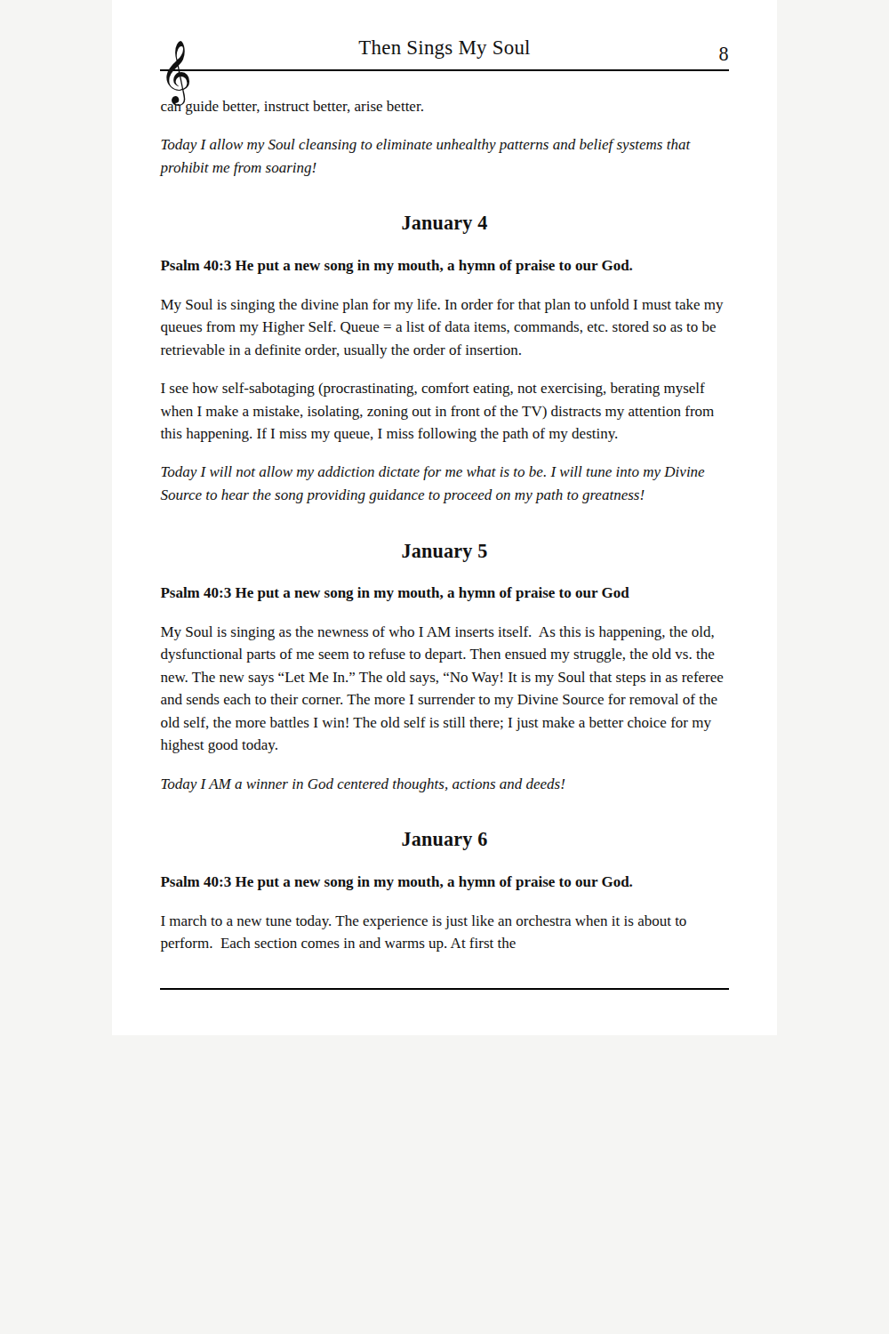𝄞 Then Sings My Soul 8
can guide better, instruct better, arise better.
Today I allow my Soul cleansing to eliminate unhealthy patterns and belief systems that prohibit me from soaring!
January 4
Psalm 40:3 He put a new song in my mouth, a hymn of praise to our God.
My Soul is singing the divine plan for my life. In order for that plan to unfold I must take my queues from my Higher Self. Queue = a list of data items, commands, etc. stored so as to be retrievable in a definite order, usually the order of insertion.
I see how self-sabotaging (procrastinating, comfort eating, not exercising, berating myself when I make a mistake, isolating, zoning out in front of the TV) distracts my attention from this happening. If I miss my queue, I miss following the path of my destiny.
Today I will not allow my addiction dictate for me what is to be. I will tune into my Divine Source to hear the song providing guidance to proceed on my path to greatness!
January 5
Psalm 40:3 He put a new song in my mouth, a hymn of praise to our God
My Soul is singing as the newness of who I AM inserts itself. As this is happening, the old, dysfunctional parts of me seem to refuse to depart. Then ensued my struggle, the old vs. the new. The new says “Let Me In.” The old says, “No Way! It is my Soul that steps in as referee and sends each to their corner. The more I surrender to my Divine Source for removal of the old self, the more battles I win! The old self is still there; I just make a better choice for my highest good today.
Today I AM a winner in God centered thoughts, actions and deeds!
January 6
Psalm 40:3 He put a new song in my mouth, a hymn of praise to our God.
I march to a new tune today. The experience is just like an orchestra when it is about to perform. Each section comes in and warms up. At first the